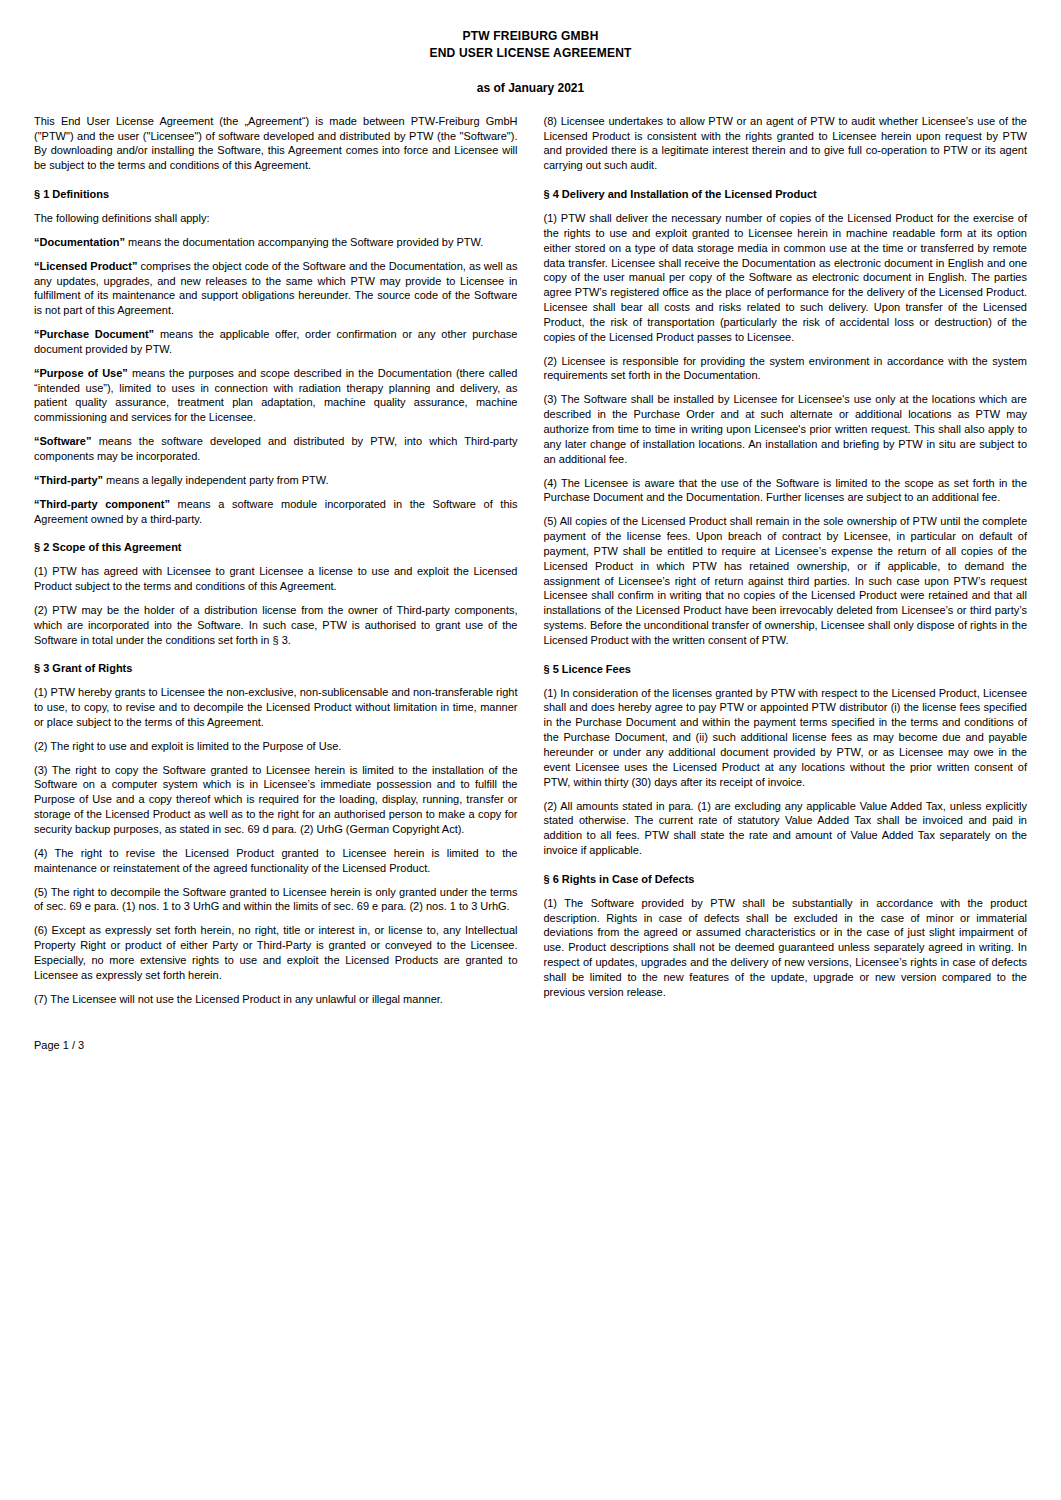PTW FREIBURG GMBH
END USER LICENSE AGREEMENT
as of January 2021
This End User License Agreement (the „Agreement“) is made between PTW-Freiburg GmbH ("PTW") and the user ("Licensee") of software developed and distributed by PTW (the "Software"). By downloading and/or installing the Software, this Agreement comes into force and Licensee will be subject to the terms and conditions of this Agreement.
§ 1 Definitions
The following definitions shall apply:
“Documentation” means the documentation accompanying the Software provided by PTW.
“Licensed Product” comprises the object code of the Software and the Documentation, as well as any updates, upgrades, and new releases to the same which PTW may provide to Licensee in fulfillment of its maintenance and support obligations hereunder. The source code of the Software is not part of this Agreement.
“Purchase Document” means the applicable offer, order confirmation or any other purchase document provided by PTW.
“Purpose of Use” means the purposes and scope described in the Documentation (there called “intended use”), limited to uses in connection with radiation therapy planning and delivery, as patient quality assurance, treatment plan adaptation, machine quality assurance, machine commissioning and services for the Licensee.
“Software” means the software developed and distributed by PTW, into which Third-party components may be incorporated.
“Third-party” means a legally independent party from PTW.
“Third-party component” means a software module incorporated in the Software of this Agreement owned by a third-party.
§ 2 Scope of this Agreement
(1) PTW has agreed with Licensee to grant Licensee a license to use and exploit the Licensed Product subject to the terms and conditions of this Agreement.
(2) PTW may be the holder of a distribution license from the owner of Third-party components, which are incorporated into the Software. In such case, PTW is authorised to grant use of the Software in total under the conditions set forth in § 3.
§ 3 Grant of Rights
(1) PTW hereby grants to Licensee the non-exclusive, non-sublicensable and non-transferable right to use, to copy, to revise and to decompile the Licensed Product without limitation in time, manner or place subject to the terms of this Agreement.
(2) The right to use and exploit is limited to the Purpose of Use.
(3) The right to copy the Software granted to Licensee herein is limited to the installation of the Software on a computer system which is in Licensee’s immediate possession and to fulfill the Purpose of Use and a copy thereof which is required for the loading, display, running, transfer or storage of the Licensed Product as well as to the right for an authorised person to make a copy for security backup purposes, as stated in sec. 69 d para. (2) UrhG (German Copyright Act).
(4) The right to revise the Licensed Product granted to Licensee herein is limited to the maintenance or reinstatement of the agreed functionality of the Licensed Product.
(5) The right to decompile the Software granted to Licensee herein is only granted under the terms of sec. 69 e para. (1) nos. 1 to 3 UrhG and within the limits of sec. 69 e para. (2) nos. 1 to 3 UrhG.
(6) Except as expressly set forth herein, no right, title or interest in, or license to, any Intellectual Property Right or product of either Party or Third-Party is granted or conveyed to the Licensee. Especially, no more extensive rights to use and exploit the Licensed Products are granted to Licensee as expressly set forth herein.
(7) The Licensee will not use the Licensed Product in any unlawful or illegal manner.
(8) Licensee undertakes to allow PTW or an agent of PTW to audit whether Licensee’s use of the Licensed Product is consistent with the rights granted to Licensee herein upon request by PTW and provided there is a legitimate interest therein and to give full co-operation to PTW or its agent carrying out such audit.
§ 4 Delivery and Installation of the Licensed Product
(1) PTW shall deliver the necessary number of copies of the Licensed Product for the exercise of the rights to use and exploit granted to Licensee herein in machine readable form at its option either stored on a type of data storage media in common use at the time or transferred by remote data transfer. Licensee shall receive the Documentation as electronic document in English and one copy of the user manual per copy of the Software as electronic document in English. The parties agree PTW’s registered office as the place of performance for the delivery of the Licensed Product. Licensee shall bear all costs and risks related to such delivery. Upon transfer of the Licensed Product, the risk of transportation (particularly the risk of accidental loss or destruction) of the copies of the Licensed Product passes to Licensee.
(2) Licensee is responsible for providing the system environment in accordance with the system requirements set forth in the Documentation.
(3) The Software shall be installed by Licensee for Licensee's use only at the locations which are described in the Purchase Order and at such alternate or additional locations as PTW may authorize from time to time in writing upon Licensee's prior written request. This shall also apply to any later change of installation locations. An installation and briefing by PTW in situ are subject to an additional fee.
(4) The Licensee is aware that the use of the Software is limited to the scope as set forth in the Purchase Document and the Documentation. Further licenses are subject to an additional fee.
(5) All copies of the Licensed Product shall remain in the sole ownership of PTW until the complete payment of the license fees. Upon breach of contract by Licensee, in particular on default of payment, PTW shall be entitled to require at Licensee’s expense the return of all copies of the Licensed Product in which PTW has retained ownership, or if applicable, to demand the assignment of Licensee’s right of return against third parties. In such case upon PTW’s request Licensee shall confirm in writing that no copies of the Licensed Product were retained and that all installations of the Licensed Product have been irrevocably deleted from Licensee’s or third party’s systems. Before the unconditional transfer of ownership, Licensee shall only dispose of rights in the Licensed Product with the written consent of PTW.
§ 5 Licence Fees
(1) In consideration of the licenses granted by PTW with respect to the Licensed Product, Licensee shall and does hereby agree to pay PTW or appointed PTW distributor (i) the license fees specified in the Purchase Document and within the payment terms specified in the terms and conditions of the Purchase Document, and (ii) such additional license fees as may become due and payable hereunder or under any additional document provided by PTW, or as Licensee may owe in the event Licensee uses the Licensed Product at any locations without the prior written consent of PTW, within thirty (30) days after its receipt of invoice.
(2) All amounts stated in para. (1) are excluding any applicable Value Added Tax, unless explicitly stated otherwise. The current rate of statutory Value Added Tax shall be invoiced and paid in addition to all fees. PTW shall state the rate and amount of Value Added Tax separately on the invoice if applicable.
§ 6 Rights in Case of Defects
(1) The Software provided by PTW shall be substantially in accordance with the product description. Rights in case of defects shall be excluded in the case of minor or immaterial deviations from the agreed or assumed characteristics or in the case of just slight impairment of use. Product descriptions shall not be deemed guaranteed unless separately agreed in writing. In respect of updates, upgrades and the delivery of new versions, Licensee’s rights in case of defects shall be limited to the new features of the update, upgrade or new version compared to the previous version release.
Page 1 / 3